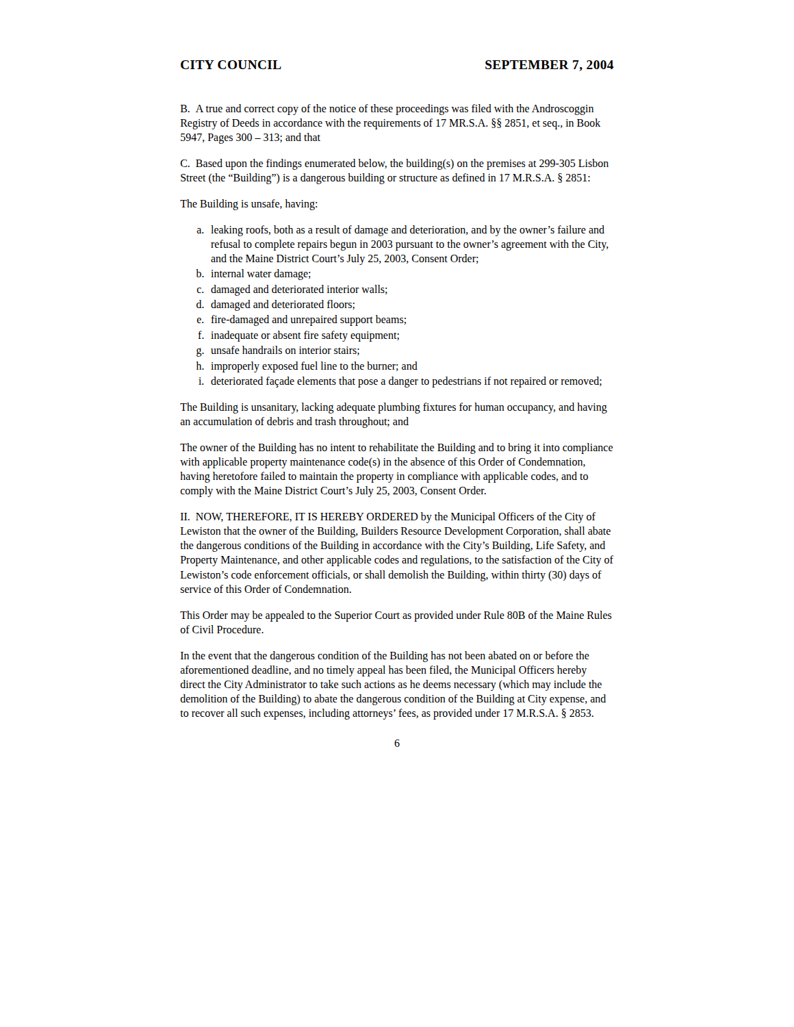CITY COUNCIL SEPTEMBER 7, 2004
B. A true and correct copy of the notice of these proceedings was filed with the Androscoggin Registry of Deeds in accordance with the requirements of 17 MR.S.A. §§ 2851, et seq., in Book 5947, Pages 300 – 313; and that
C. Based upon the findings enumerated below, the building(s) on the premises at 299-305 Lisbon Street (the “Building”) is a dangerous building or structure as defined in 17 M.R.S.A. § 2851:
The Building is unsafe, having:
leaking roofs, both as a result of damage and deterioration, and by the owner’s failure and refusal to complete repairs begun in 2003 pursuant to the owner’s agreement with the City, and the Maine District Court’s July 25, 2003, Consent Order;
internal water damage;
damaged and deteriorated interior walls;
damaged and deteriorated floors;
fire-damaged and unrepaired support beams;
inadequate or absent fire safety equipment;
unsafe handrails on interior stairs;
improperly exposed fuel line to the burner; and
deteriorated façade elements that pose a danger to pedestrians if not repaired or removed;
The Building is unsanitary, lacking adequate plumbing fixtures for human occupancy, and having an accumulation of debris and trash throughout; and
The owner of the Building has no intent to rehabilitate the Building and to bring it into compliance with applicable property maintenance code(s) in the absence of this Order of Condemnation, having heretofore failed to maintain the property in compliance with applicable codes, and to comply with the Maine District Court’s July 25, 2003, Consent Order.
II. NOW, THEREFORE, IT IS HEREBY ORDERED by the Municipal Officers of the City of Lewiston that the owner of the Building, Builders Resource Development Corporation, shall abate the dangerous conditions of the Building in accordance with the City’s Building, Life Safety, and Property Maintenance, and other applicable codes and regulations, to the satisfaction of the City of Lewiston’s code enforcement officials, or shall demolish the Building, within thirty (30) days of service of this Order of Condemnation.
This Order may be appealed to the Superior Court as provided under Rule 80B of the Maine Rules of Civil Procedure.
In the event that the dangerous condition of the Building has not been abated on or before the aforementioned deadline, and no timely appeal has been filed, the Municipal Officers hereby direct the City Administrator to take such actions as he deems necessary (which may include the demolition of the Building) to abate the dangerous condition of the Building at City expense, and to recover all such expenses, including attorneys’ fees, as provided under 17 M.R.S.A. § 2853.
6